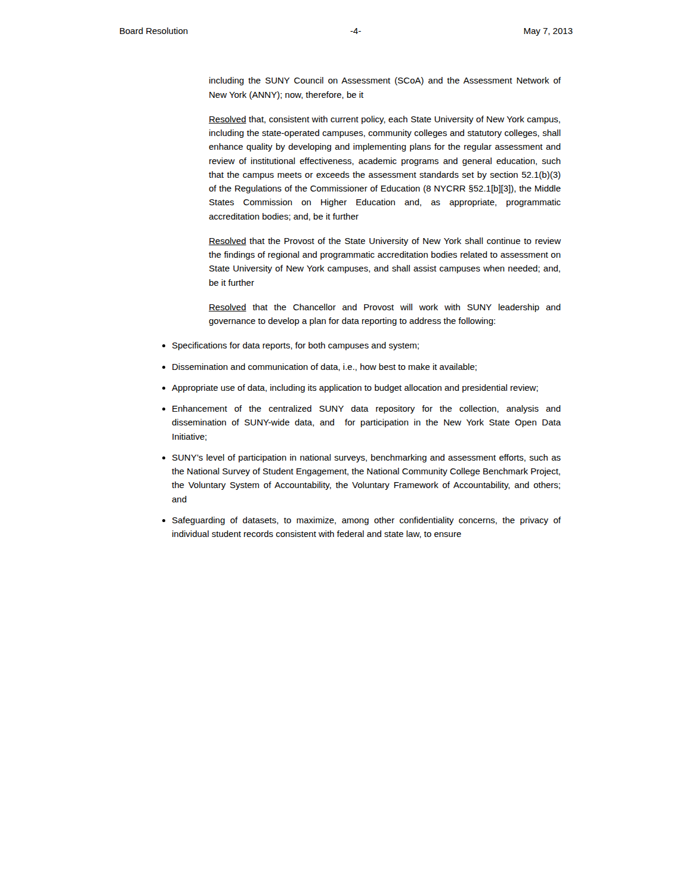Board Resolution
-4-
May 7, 2013
including the SUNY Council on Assessment (SCoA) and the Assessment Network of New York (ANNY); now, therefore, be it
Resolved that, consistent with current policy, each State University of New York campus, including the state-operated campuses, community colleges and statutory colleges, shall enhance quality by developing and implementing plans for the regular assessment and review of institutional effectiveness, academic programs and general education, such that the campus meets or exceeds the assessment standards set by section 52.1(b)(3) of the Regulations of the Commissioner of Education (8 NYCRR §52.1[b][3]), the Middle States Commission on Higher Education and, as appropriate, programmatic accreditation bodies; and, be it further
Resolved that the Provost of the State University of New York shall continue to review the findings of regional and programmatic accreditation bodies related to assessment on State University of New York campuses, and shall assist campuses when needed; and, be it further
Resolved that the Chancellor and Provost will work with SUNY leadership and governance to develop a plan for data reporting to address the following:
Specifications for data reports, for both campuses and system;
Dissemination and communication of data, i.e., how best to make it available;
Appropriate use of data, including its application to budget allocation and presidential review;
Enhancement of the centralized SUNY data repository for the collection, analysis and dissemination of SUNY-wide data, and for participation in the New York State Open Data Initiative;
SUNY’s level of participation in national surveys, benchmarking and assessment efforts, such as the National Survey of Student Engagement, the National Community College Benchmark Project, the Voluntary System of Accountability, the Voluntary Framework of Accountability, and others; and
Safeguarding of datasets, to maximize, among other confidentiality concerns, the privacy of individual student records consistent with federal and state law, to ensure